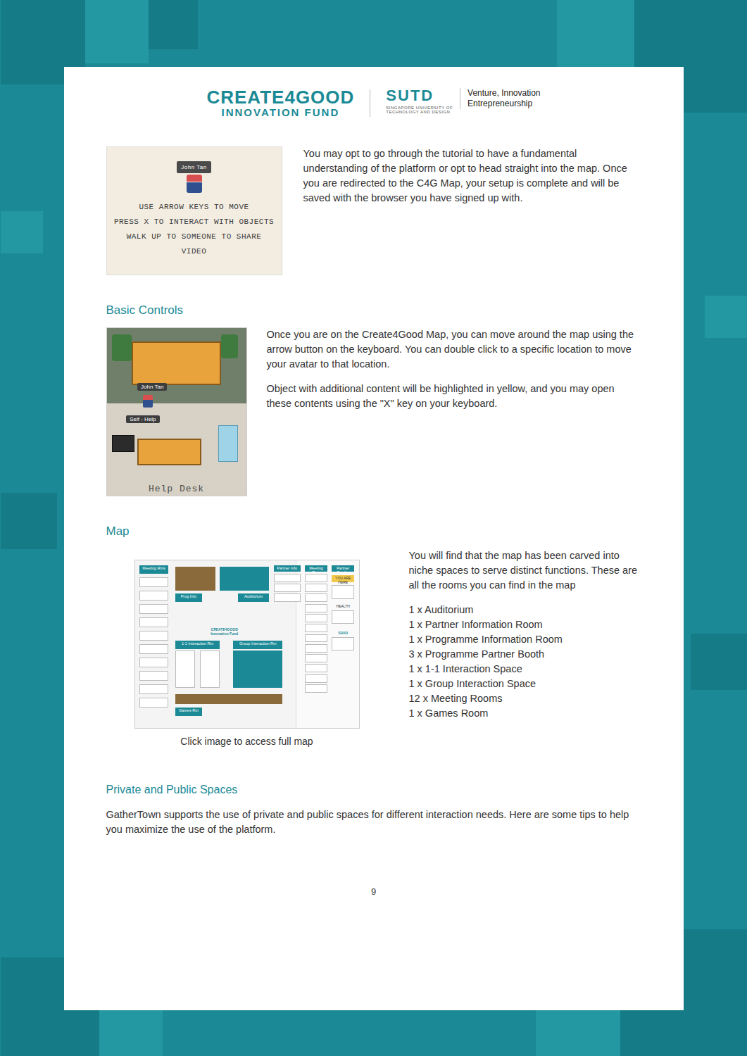CREATE4GOOD
INNOVATION FUND
SUTD SINGAPORE UNIVERSITY OF
TECHNOLOGY AND DESIGN
Venture, Innovation
Entrepreneurship
John Tan
USE ARROW KEYS TO MOVE PRESS X TO INTERACT WITH OBJECTS WALK UP TO SOMEONE TO SHARE VIDEO
You may opt to go through the tutorial to have a fundamental understanding of the platform or opt to head straight into the map. Once you are redirected to the C4G Map, your setup is complete and will be saved with the browser you have signed up with.
Basic Controls
John Tan Self - Help
Help Desk
Once you are on the Create4Good Map, you can move around the map using the arrow button on the keyboard. You can double click to a specific location to move your avatar to that location.
Object with additional content will be highlighted in yellow, and you may open these contents using the "X" key on your keyboard.
Map
Meeting Rms
Prog Info
Auditorium
Partner Info
Meeting Rms
Partner Booths
YOU ARE HERE
HEALTH
SAVH
CREATE4GOOD
Innovation Fund
1-1 Interaction Rm
Group Interaction Rm
Games Rm
Click image to access full map
You will find that the map has been carved into niche spaces to serve distinct functions. These are all the rooms you can find in the map
1 x Auditorium
1 x Partner Information Room
1 x Programme Information Room
3 x Programme Partner Booth
1 x 1-1 Interaction Space
1 x Group Interaction Space
12 x Meeting Rooms
1 x Games Room
Private and Public Spaces
GatherTown supports the use of private and public spaces for different interaction needs. Here are some tips to help you maximize the use of the platform.
9